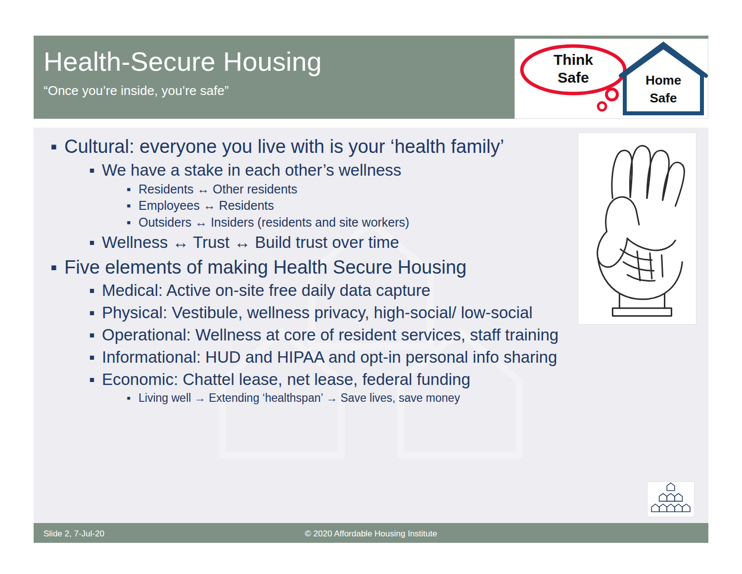Health-Secure Housing
“Once you’re inside, you’re safe”
Think Safe Home Safe
Cultural: everyone you live with is your ‘health family’
We have a stake in each other’s wellness
Residents ↔ Other residents
Employees ↔ Residents
Outsiders ↔ Insiders (residents and site workers)
Wellness ↔ Trust ↔ Build trust over time
Five elements of making Health Secure Housing
Medical: Active on-site free daily data capture
Physical: Vestibule, wellness privacy, high-social/ low-social
Operational: Wellness at core of resident services, staff training
Informational: HUD and HIPAA and opt-in personal info sharing
Economic: Chattel lease, net lease, federal funding
Living well → Extending ‘healthspan’ → Save lives, save money
Slide 2, 7-Jul-20
© 2020 Affordable Housing Institute